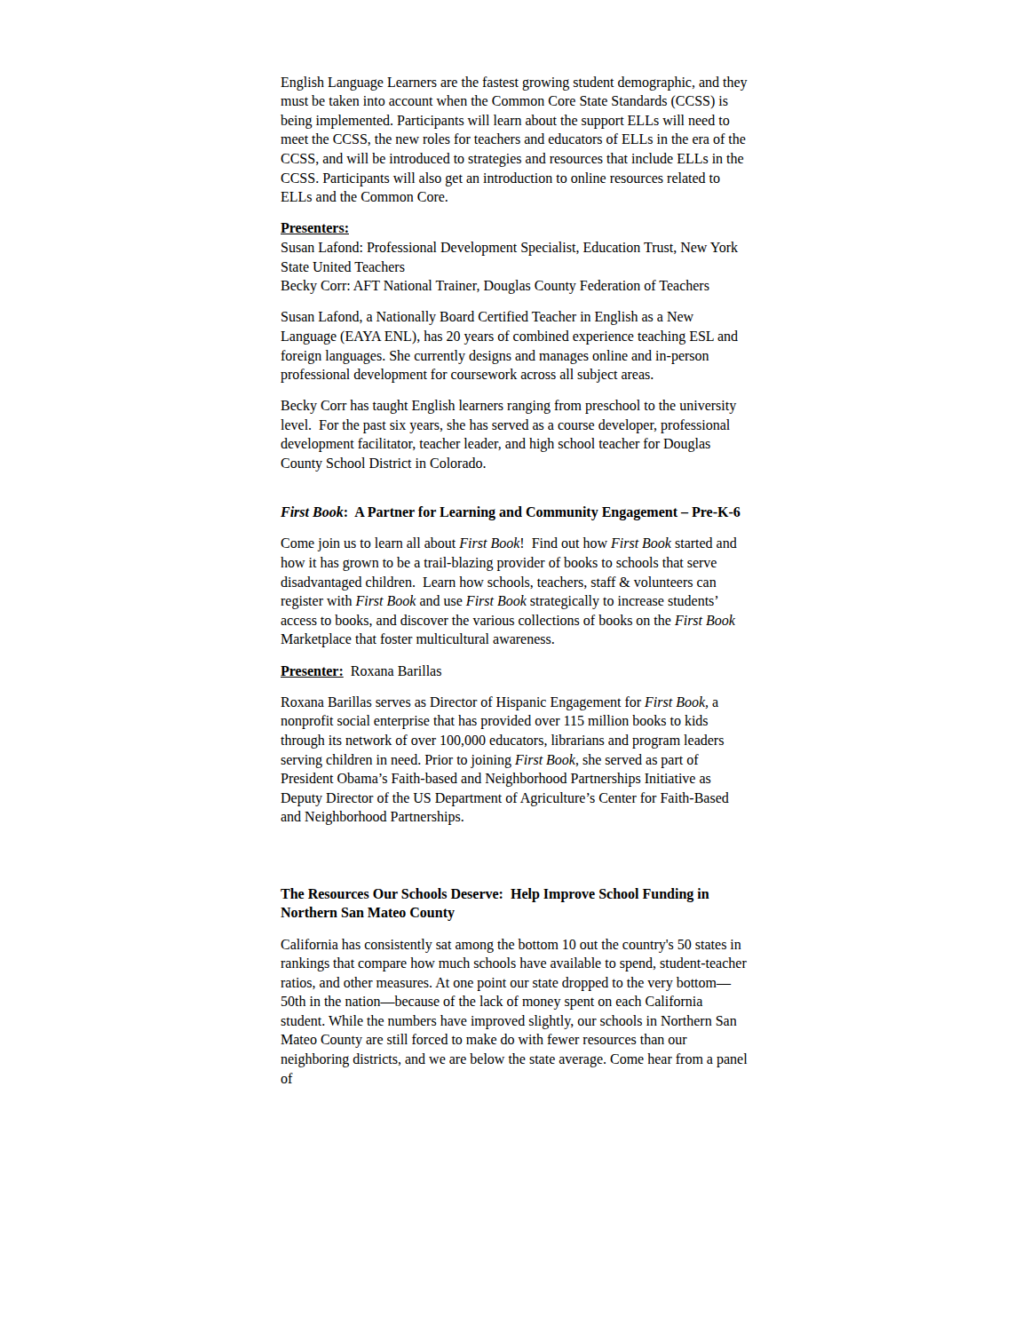English Language Learners are the fastest growing student demographic, and they must be taken into account when the Common Core State Standards (CCSS) is being implemented. Participants will learn about the support ELLs will need to meet the CCSS, the new roles for teachers and educators of ELLs in the era of the CCSS, and will be introduced to strategies and resources that include ELLs in the CCSS. Participants will also get an introduction to online resources related to ELLs and the Common Core.
Presenters:
Susan Lafond: Professional Development Specialist, Education Trust, New York State United Teachers
Becky Corr: AFT National Trainer, Douglas County Federation of Teachers
Susan Lafond, a Nationally Board Certified Teacher in English as a New Language (EAYA ENL), has 20 years of combined experience teaching ESL and foreign languages. She currently designs and manages online and in-person professional development for coursework across all subject areas.
Becky Corr has taught English learners ranging from preschool to the university level. For the past six years, she has served as a course developer, professional development facilitator, teacher leader, and high school teacher for Douglas County School District in Colorado.
First Book: A Partner for Learning and Community Engagement – Pre-K-6
Come join us to learn all about First Book! Find out how First Book started and how it has grown to be a trail-blazing provider of books to schools that serve disadvantaged children. Learn how schools, teachers, staff & volunteers can register with First Book and use First Book strategically to increase students’ access to books, and discover the various collections of books on the First Book Marketplace that foster multicultural awareness.
Presenter: Roxana Barillas
Roxana Barillas serves as Director of Hispanic Engagement for First Book, a nonprofit social enterprise that has provided over 115 million books to kids through its network of over 100,000 educators, librarians and program leaders serving children in need. Prior to joining First Book, she served as part of President Obama’s Faith-based and Neighborhood Partnerships Initiative as Deputy Director of the US Department of Agriculture’s Center for Faith-Based and Neighborhood Partnerships.
The Resources Our Schools Deserve: Help Improve School Funding in Northern San Mateo County
California has consistently sat among the bottom 10 out the country's 50 states in rankings that compare how much schools have available to spend, student-teacher ratios, and other measures. At one point our state dropped to the very bottom—50th in the nation—because of the lack of money spent on each California student. While the numbers have improved slightly, our schools in Northern San Mateo County are still forced to make do with fewer resources than our neighboring districts, and we are below the state average. Come hear from a panel of